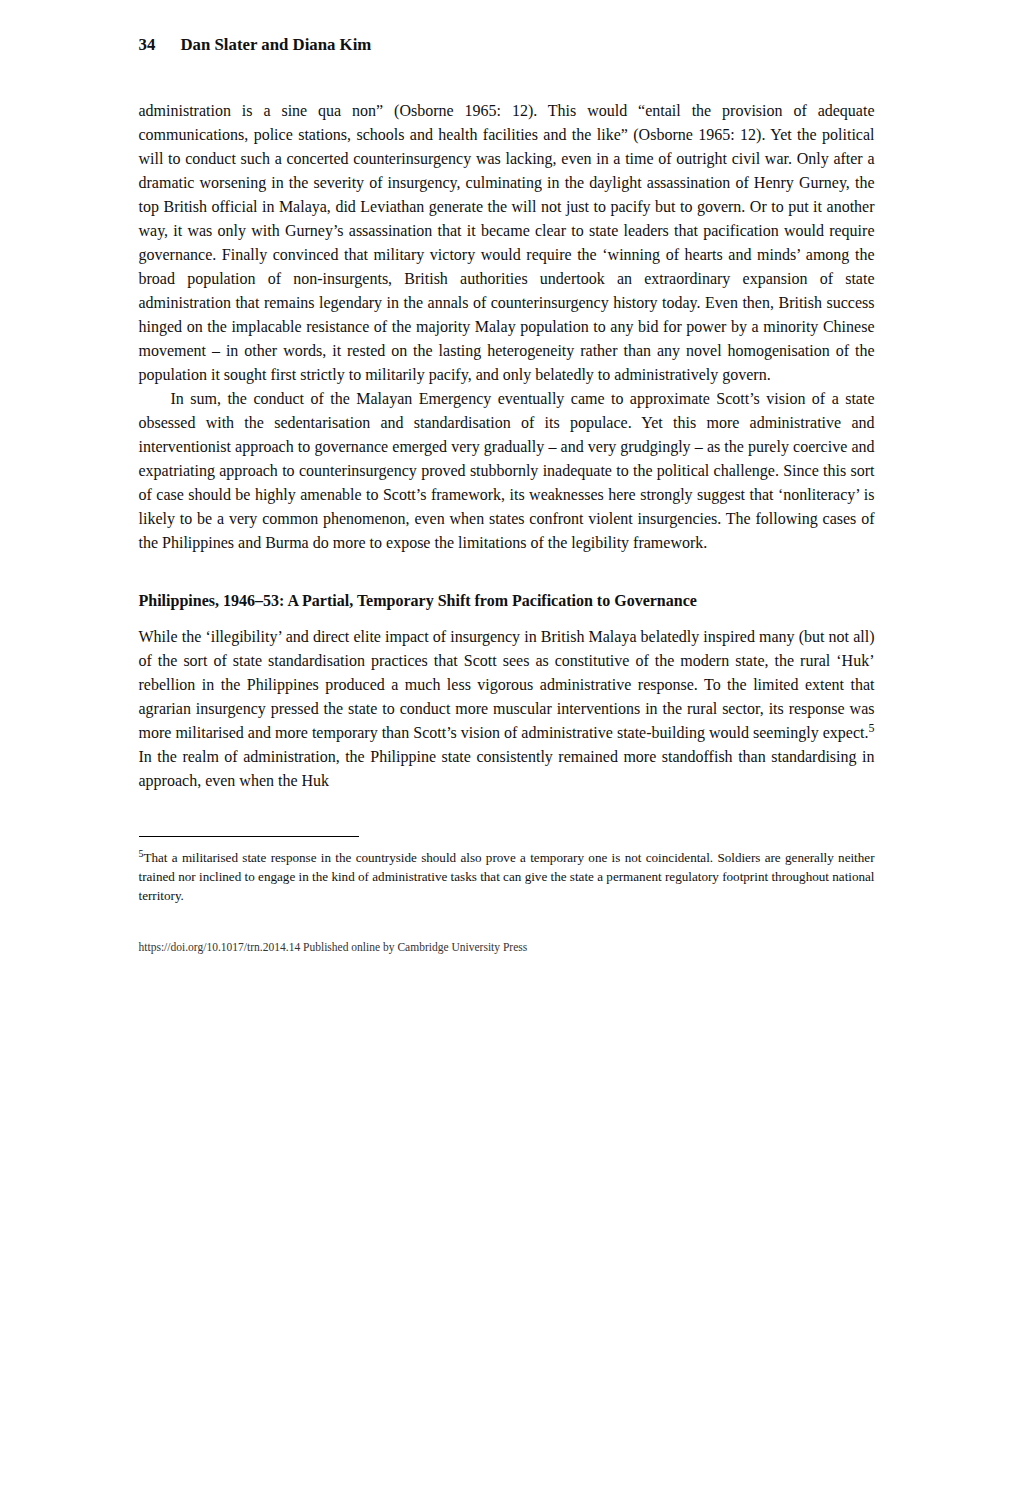34 Dan Slater and Diana Kim
administration is a sine qua non” (Osborne 1965: 12). This would “entail the provision of adequate communications, police stations, schools and health facilities and the like” (Osborne 1965: 12). Yet the political will to conduct such a concerted counterinsurgency was lacking, even in a time of outright civil war. Only after a dramatic worsening in the severity of insurgency, culminating in the daylight assassination of Henry Gurney, the top British official in Malaya, did Leviathan generate the will not just to pacify but to govern. Or to put it another way, it was only with Gurney’s assassination that it became clear to state leaders that pacification would require governance. Finally convinced that military victory would require the ‘winning of hearts and minds’ among the broad population of non-insurgents, British authorities undertook an extraordinary expansion of state administration that remains legendary in the annals of counterinsurgency history today. Even then, British success hinged on the implacable resistance of the majority Malay population to any bid for power by a minority Chinese movement – in other words, it rested on the lasting heterogeneity rather than any novel homogenisation of the population it sought first strictly to militarily pacify, and only belatedly to administratively govern.
In sum, the conduct of the Malayan Emergency eventually came to approximate Scott’s vision of a state obsessed with the sedentarisation and standardisation of its populace. Yet this more administrative and interventionist approach to governance emerged very gradually – and very grudgingly – as the purely coercive and expatriating approach to counterinsurgency proved stubbornly inadequate to the political challenge. Since this sort of case should be highly amenable to Scott’s framework, its weaknesses here strongly suggest that ‘nonliteracy’ is likely to be a very common phenomenon, even when states confront violent insurgencies. The following cases of the Philippines and Burma do more to expose the limitations of the legibility framework.
Philippines, 1946–53: A Partial, Temporary Shift from Pacification to Governance
While the ‘illegibility’ and direct elite impact of insurgency in British Malaya belatedly inspired many (but not all) of the sort of state standardisation practices that Scott sees as constitutive of the modern state, the rural ‘Huk’ rebellion in the Philippines produced a much less vigorous administrative response. To the limited extent that agrarian insurgency pressed the state to conduct more muscular interventions in the rural sector, its response was more militarised and more temporary than Scott’s vision of administrative state-building would seemingly expect.5 In the realm of administration, the Philippine state consistently remained more standoffish than standardising in approach, even when the Huk
5That a militarised state response in the countryside should also prove a temporary one is not coincidental. Soldiers are generally neither trained nor inclined to engage in the kind of administrative tasks that can give the state a permanent regulatory footprint throughout national territory.
https://doi.org/10.1017/trn.2014.14 Published online by Cambridge University Press